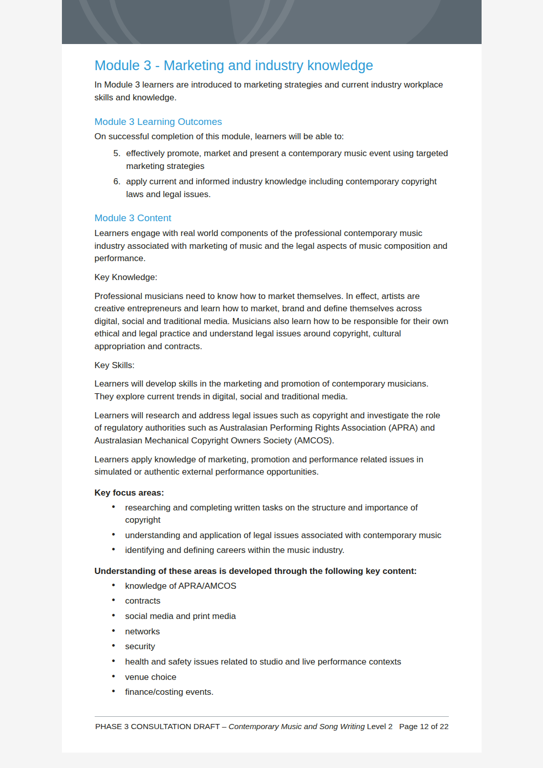Module 3 - Marketing and industry knowledge
In Module 3 learners are introduced to marketing strategies and current industry workplace skills and knowledge.
Module 3 Learning Outcomes
On successful completion of this module, learners will be able to:
effectively promote, market and present a contemporary music event using targeted marketing strategies
apply current and informed industry knowledge including contemporary copyright laws and legal issues.
Module 3 Content
Learners engage with real world components of the professional contemporary music industry associated with marketing of music and the legal aspects of music composition and performance.
Key Knowledge:
Professional musicians need to know how to market themselves. In effect, artists are creative entrepreneurs and learn how to market, brand and define themselves across digital, social and traditional media. Musicians also learn how to be responsible for their own ethical and legal practice and understand legal issues around copyright, cultural appropriation and contracts.
Key Skills:
Learners will develop skills in the marketing and promotion of contemporary musicians. They explore current trends in digital, social and traditional media.
Learners will research and address legal issues such as copyright and investigate the role of regulatory authorities such as Australasian Performing Rights Association (APRA) and Australasian Mechanical Copyright Owners Society (AMCOS).
Learners apply knowledge of marketing, promotion and performance related issues in simulated or authentic external performance opportunities.
Key focus areas:
researching and completing written tasks on the structure and importance of copyright
understanding and application of legal issues associated with contemporary music
identifying and defining careers within the music industry.
Understanding of these areas is developed through the following key content:
knowledge of APRA/AMCOS
contracts
social media and print media
networks
security
health and safety issues related to studio and live performance contexts
venue choice
finance/costing events.
PHASE 3 CONSULTATION DRAFT – Contemporary Music and Song Writing Level 2 Page 12 of 22